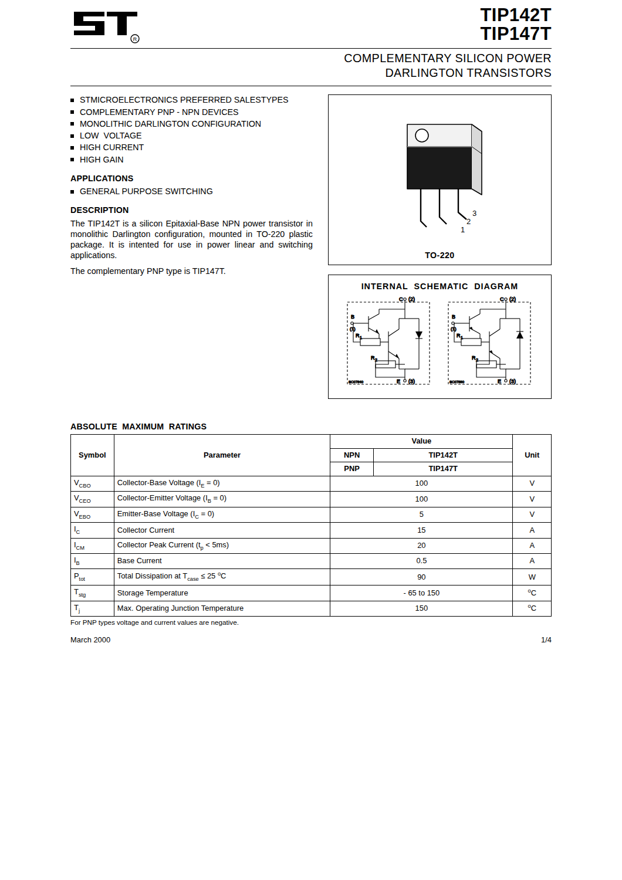R
TIP142T
TIP147T
COMPLEMENTARY SILICON POWER
DARLINGTON TRANSISTORS
STMicroelectronics PREFERRED SALESTYPES
Complementary PNP - NPN devices
Monolithic Darlington configuration
Low voltage
High current
High gain
Applications
General purpose switching
Description
The TIP142T is a silicon Epitaxial-Base NPN power transistor in monolithic Darlington configuration, mounted in TO-220 plastic package. It is intented for use in power linear and switching applications.
The complementary PNP type is TIP147T.
3 2 1
TO-220
INTERNAL SCHEMATIC DIAGRAM
C (2) B (1) R 1 R 2 E (3) SC07840 C (2) B (1) R 1 R 2 E (3) SC07880
Absolute Maximum Ratings
| Symbol | Parameter | Value | Unit |
| --- | --- | --- | --- |
| NPN | TIP142T |
| PNP | TIP147T |
| V CBO | Collector-Base Voltage (I E = 0) | 100 | V |
| V CEO | Collector-Emitter Voltage (I B = 0) | 100 | V |
| V EBO | Emitter-Base Voltage (I C = 0) | 5 | V |
| I C | Collector Current | 15 | A |
| I CM | Collector Peak Current (t p < 5ms) | 20 | A |
| I B | Base Current | 0.5 | A |
| P tot | Total Dissipation at T case ≤ 25 o C | 90 | W |
| T stg | Storage Temperature | - 65 to 150 | o C |
| T j | Max. Operating Junction Temperature | 150 | o C |
For PNP types voltage and current values are negative.
March 2000 1/4